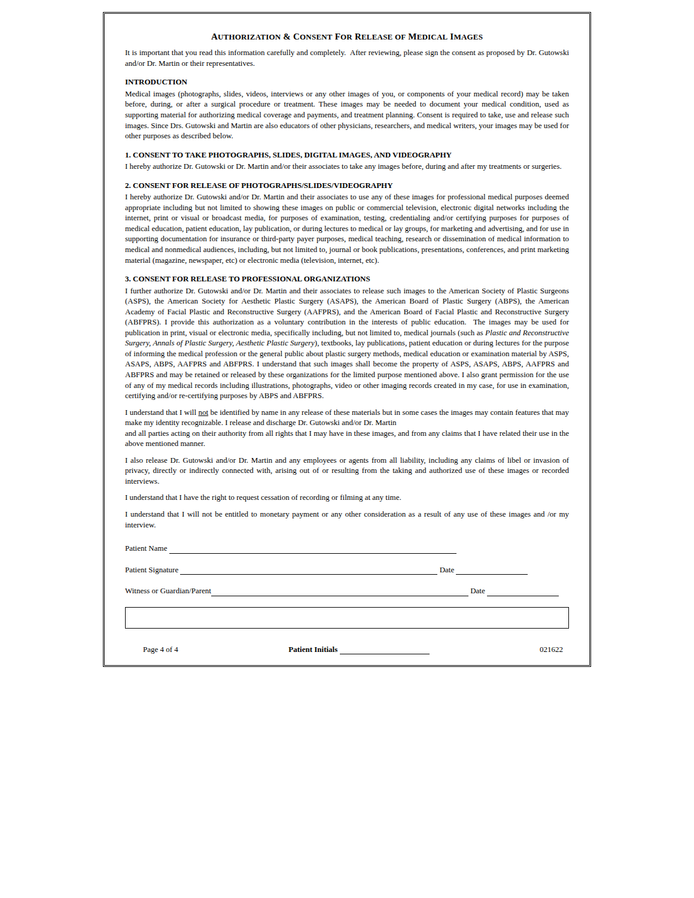AUTHORIZATION & CONSENT FOR RELEASE OF MEDICAL IMAGES
It is important that you read this information carefully and completely. After reviewing, please sign the consent as proposed by Dr. Gutowski and/or Dr. Martin or their representatives.
Introduction
Medical images (photographs, slides, videos, interviews or any other images of you, or components of your medical record) may be taken before, during, or after a surgical procedure or treatment. These images may be needed to document your medical condition, used as supporting material for authorizing medical coverage and payments, and treatment planning. Consent is required to take, use and release such images. Since Drs. Gutowski and Martin are also educators of other physicians, researchers, and medical writers, your images may be used for other purposes as described below.
1. Consent to Take Photographs, Slides, Digital Images, and Videography
I hereby authorize Dr. Gutowski or Dr. Martin and/or their associates to take any images before, during and after my treatments or surgeries.
2. Consent for Release of Photographs/Slides/Videography
I hereby authorize Dr. Gutowski and/or Dr. Martin and their associates to use any of these images for professional medical purposes deemed appropriate including but not limited to showing these images on public or commercial television, electronic digital networks including the internet, print or visual or broadcast media, for purposes of examination, testing, credentialing and/or certifying purposes for purposes of medical education, patient education, lay publication, or during lectures to medical or lay groups, for marketing and advertising, and for use in supporting documentation for insurance or third-party payer purposes, medical teaching, research or dissemination of medical information to medical and nonmedical audiences, including, but not limited to, journal or book publications, presentations, conferences, and print marketing material (magazine, newspaper, etc) or electronic media (television, internet, etc).
3. Consent for Release to Professional Organizations
I further authorize Dr. Gutowski and/or Dr. Martin and their associates to release such images to the American Society of Plastic Surgeons (ASPS), the American Society for Aesthetic Plastic Surgery (ASAPS), the American Board of Plastic Surgery (ABPS), the American Academy of Facial Plastic and Reconstructive Surgery (AAFPRS), and the American Board of Facial Plastic and Reconstructive Surgery (ABFPRS). I provide this authorization as a voluntary contribution in the interests of public education. The images may be used for publication in print, visual or electronic media, specifically including, but not limited to, medical journals (such as Plastic and Reconstructive Surgery, Annals of Plastic Surgery, Aesthetic Plastic Surgery), textbooks, lay publications, patient education or during lectures for the purpose of informing the medical profession or the general public about plastic surgery methods, medical education or examination material by ASPS, ASAPS, ABPS, AAFPRS and ABFPRS. I understand that such images shall become the property of ASPS, ASAPS, ABPS, AAFPRS and ABFPRS and may be retained or released by these organizations for the limited purpose mentioned above. I also grant permission for the use of any of my medical records including illustrations, photographs, video or other imaging records created in my case, for use in examination, certifying and/or re-certifying purposes by ABPS and ABFPRS.
I understand that I will not be identified by name in any release of these materials but in some cases the images may contain features that may make my identity recognizable. I release and discharge Dr. Gutowski and/or Dr. Martin
and all parties acting on their authority from all rights that I may have in these images, and from any claims that I have related their use in the above mentioned manner.
I also release Dr. Gutowski and/or Dr. Martin and any employees or agents from all liability, including any claims of libel or invasion of privacy, directly or indirectly connected with, arising out of or resulting from the taking and authorized use of these images or recorded interviews.
I understand that I have the right to request cessation of recording or filming at any time.
I understand that I will not be entitled to monetary payment or any other consideration as a result of any use of these images and /or my interview.
Patient Name
Patient Signature Date
Witness or Guardian/Parent Date
Page 4 of 4
Patient Initials
021622